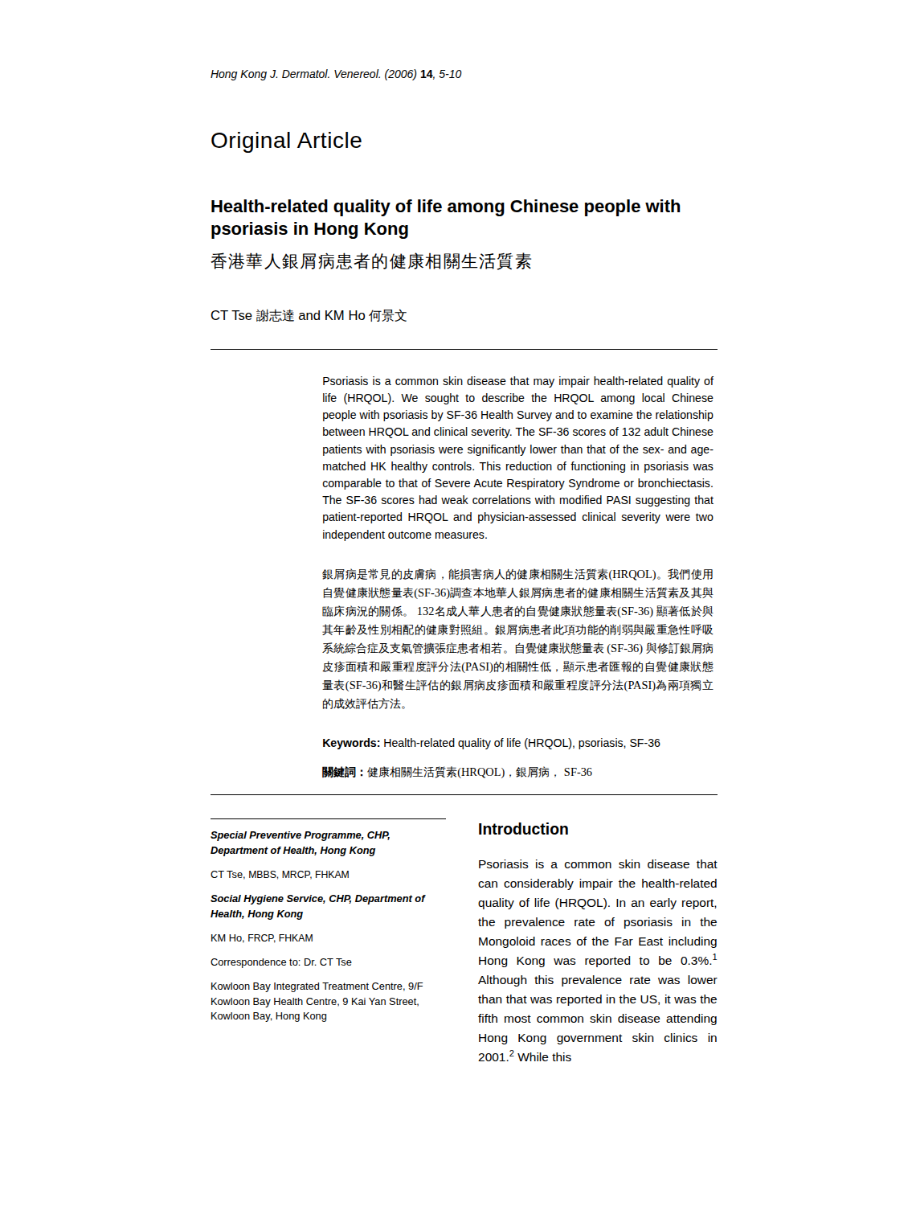Hong Kong J. Dermatol. Venereol. (2006) 14, 5-10
Original Article
Health-related quality of life among Chinese people with psoriasis in Hong Kong
香港華人銀屑病患者的健康相關生活質素
CT Tse 謝志達 and KM Ho 何景文
Psoriasis is a common skin disease that may impair health-related quality of life (HRQOL). We sought to describe the HRQOL among local Chinese people with psoriasis by SF-36 Health Survey and to examine the relationship between HRQOL and clinical severity. The SF-36 scores of 132 adult Chinese patients with psoriasis were significantly lower than that of the sex- and age-matched HK healthy controls. This reduction of functioning in psoriasis was comparable to that of Severe Acute Respiratory Syndrome or bronchiectasis. The SF-36 scores had weak correlations with modified PASI suggesting that patient-reported HRQOL and physician-assessed clinical severity were two independent outcome measures.
銀屑病是常見的皮膚病，能損害病人的健康相關生活質素(HRQOL)。我們使用自覺健康狀態量表(SF-36)調查本地華人銀屑病患者的健康相關生活質素及其與臨床病況的關係。 132名成人華人患者的自覺健康狀態量表(SF-36) 顯著低於與其年齡及性別相配的健康對照組。銀屑病患者此項功能的削弱與嚴重急性呼吸系統綜合症及支氣管擴張症患者相若。自覺健康狀態量表 (SF-36) 與修訂銀屑病皮疹面積和嚴重程度評分法(PASI)的相關性低，顯示患者匯報的自覺健康狀態量表(SF-36)和醫生評估的銀屑病皮疹面積和嚴重程度評分法(PASI)為兩項獨立的成效評估方法。
Keywords: Health-related quality of life (HRQOL), psoriasis, SF-36
關鍵詞：健康相關生活質素(HRQOL)，銀屑病， SF-36
Special Preventive Programme, CHP, Department of Health, Hong Kong
CT Tse, MBBS, MRCP, FHKAM
Social Hygiene Service, CHP, Department of Health, Hong Kong
KM Ho, FRCP, FHKAM
Correspondence to: Dr. CT Tse
Kowloon Bay Integrated Treatment Centre, 9/F Kowloon Bay Health Centre, 9 Kai Yan Street, Kowloon Bay, Hong Kong
Introduction
Psoriasis is a common skin disease that can considerably impair the health-related quality of life (HRQOL). In an early report, the prevalence rate of psoriasis in the Mongoloid races of the Far East including Hong Kong was reported to be 0.3%.1 Although this prevalence rate was lower than that was reported in the US, it was the fifth most common skin disease attending Hong Kong government skin clinics in 2001.2 While this